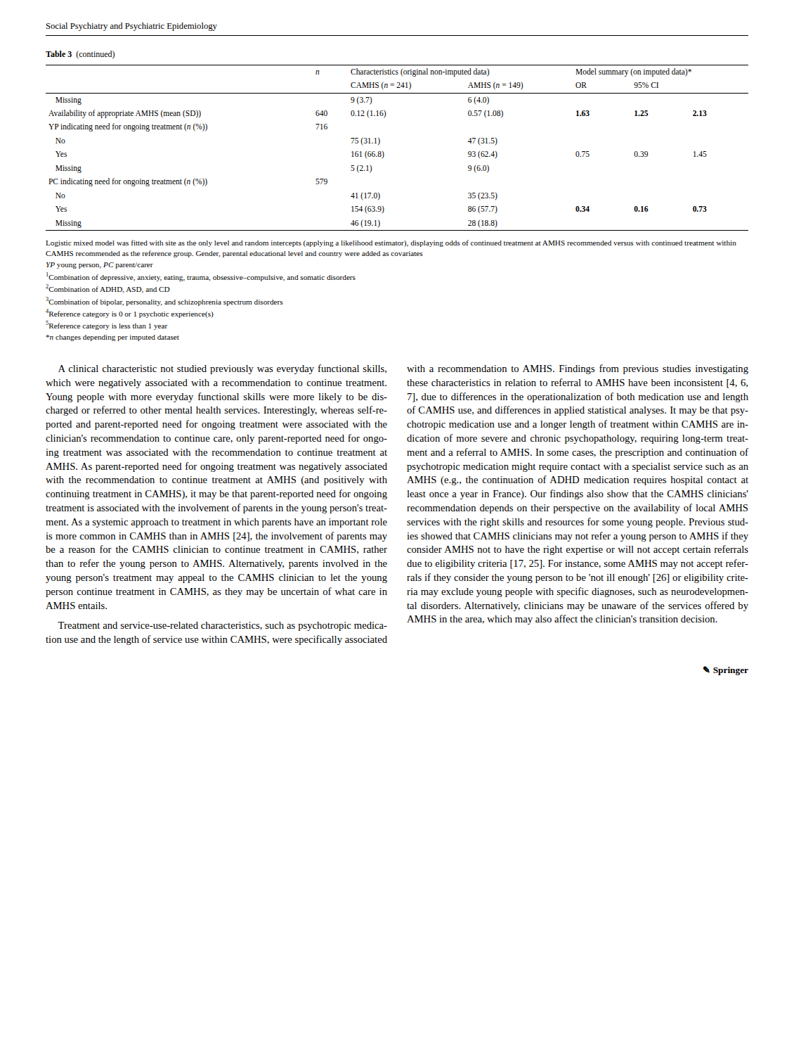Social Psychiatry and Psychiatric Epidemiology
Table 3 (continued)
| | n | Characteristics (original non-imputed data) | Model summary (on imputed data)* |
| --- | --- | --- | --- |
| | | CAMHS ( n = 241) | AMHS ( n = 149) | OR | 95% CI |
| Missing | | 9 (3.7) | 6 (4.0) | | | |
| Availability of appropriate AMHS (mean (SD)) | 640 | 0.12 (1.16) | 0.57 (1.08) | 1.63 | 1.25 | 2.13 |
| YP indicating need for ongoing treatment ( n (%)) | 716 | | | | | |
| No | | 75 (31.1) | 47 (31.5) | | | |
| Yes | | 161 (66.8) | 93 (62.4) | 0.75 | 0.39 | 1.45 |
| Missing | | 5 (2.1) | 9 (6.0) | | | |
| PC indicating need for ongoing treatment ( n (%)) | 579 | | | | | |
| No | | 41 (17.0) | 35 (23.5) | | | |
| Yes | | 154 (63.9) | 86 (57.7) | 0.34 | 0.16 | 0.73 |
| Missing | | 46 (19.1) | 28 (18.8) | | | |
Logistic mixed model was fitted with site as the only level and random intercepts (applying a likelihood estimator), displaying odds of continued treatment at AMHS recommended versus with continued treatment within CAMHS recommended as the reference group. Gender, parental educational level and country were added as covariates
YP young person, PC parent/carer
1Combination of depressive, anxiety, eating, trauma, obsessive–compulsive, and somatic disorders
2Combination of ADHD, ASD, and CD
3Combination of bipolar, personality, and schizophrenia spectrum disorders
4Reference category is 0 or 1 psychotic experience(s)
5Reference category is less than 1 year
*n changes depending per imputed dataset
A clinical characteristic not studied previously was everyday functional skills, which were negatively associated with a recommendation to continue treatment. Young people with more everyday functional skills were more likely to be discharged or referred to other mental health services. Interestingly, whereas self-reported and parent-reported need for ongoing treatment were associated with the clinician's recommendation to continue care, only parent-reported need for ongoing treatment was associated with the recommendation to continue treatment at AMHS. As parent-reported need for ongoing treatment was negatively associated with the recommendation to continue treatment at AMHS (and positively with continuing treatment in CAMHS), it may be that parent-reported need for ongoing treatment is associated with the involvement of parents in the young person's treatment. As a systemic approach to treatment in which parents have an important role is more common in CAMHS than in AMHS [24], the involvement of parents may be a reason for the CAMHS clinician to continue treatment in CAMHS, rather than to refer the young person to AMHS. Alternatively, parents involved in the young person's treatment may appeal to the CAMHS clinician to let the young person continue treatment in CAMHS, as they may be uncertain of what care in AMHS entails.
Treatment and service-use-related characteristics, such as psychotropic medication use and the length of service use within CAMHS, were specifically associated with a recommendation to AMHS. Findings from previous studies investigating these characteristics in relation to referral to AMHS have been inconsistent [4, 6, 7], due to differences in the operationalization of both medication use and length of CAMHS use, and differences in applied statistical analyses. It may be that psychotropic medication use and a longer length of treatment within CAMHS are indication of more severe and chronic psychopathology, requiring long-term treatment and a referral to AMHS. In some cases, the prescription and continuation of psychotropic medication might require contact with a specialist service such as an AMHS (e.g., the continuation of ADHD medication requires hospital contact at least once a year in France). Our findings also show that the CAMHS clinicians' recommendation depends on their perspective on the availability of local AMHS services with the right skills and resources for some young people. Previous studies showed that CAMHS clinicians may not refer a young person to AMHS if they consider AMHS not to have the right expertise or will not accept certain referrals due to eligibility criteria [17, 25]. For instance, some AMHS may not accept referrals if they consider the young person to be 'not ill enough' [26] or eligibility criteria may exclude young people with specific diagnoses, such as neurodevelopmental disorders. Alternatively, clinicians may be unaware of the services offered by AMHS in the area, which may also affect the clinician's transition decision.
✎ Springer